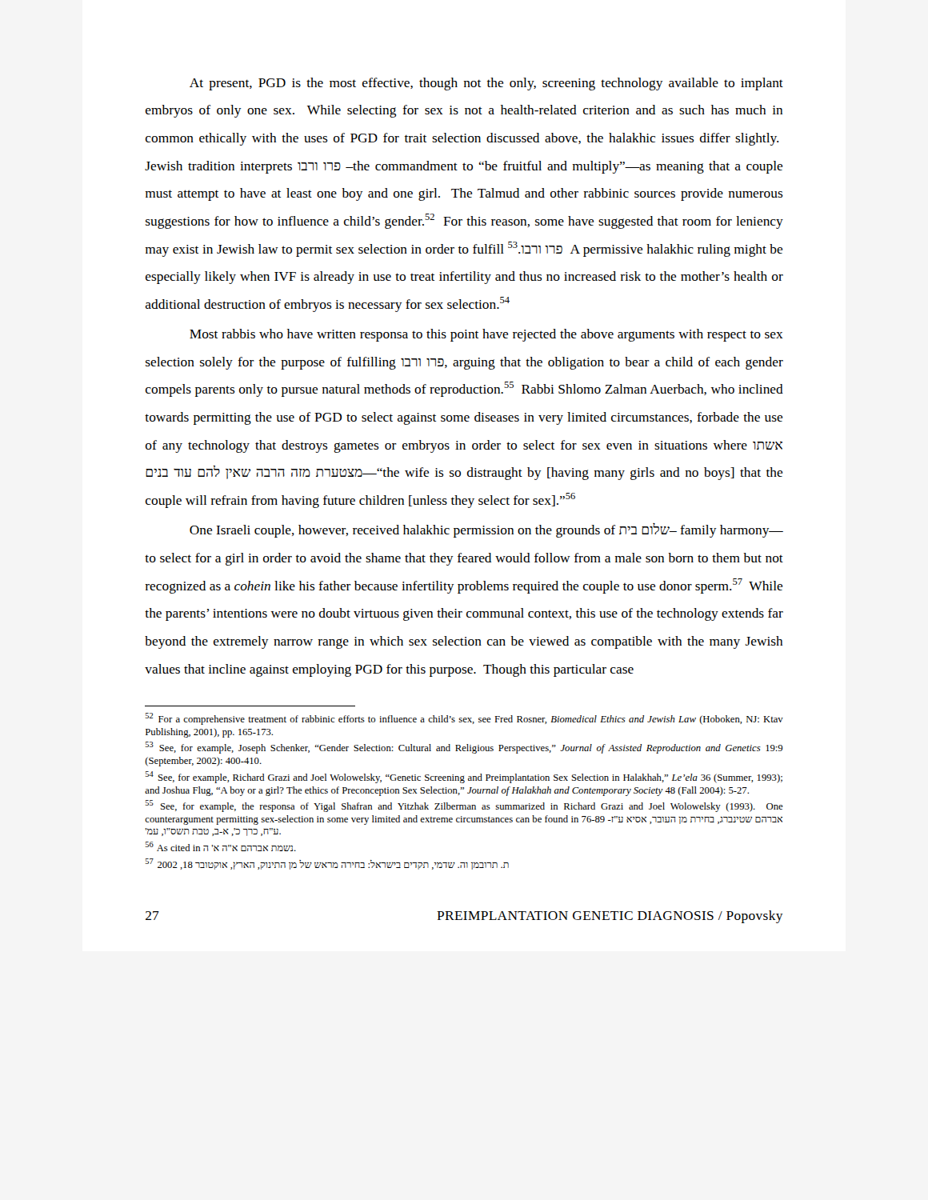At present, PGD is the most effective, though not the only, screening technology available to implant embryos of only one sex. While selecting for sex is not a health-related criterion and as such has much in common ethically with the uses of PGD for trait selection discussed above, the halakhic issues differ slightly. Jewish tradition interprets פרו ורבו –the commandment to “be fruitful and multiply”—as meaning that a couple must attempt to have at least one boy and one girl. The Talmud and other rabbinic sources provide numerous suggestions for how to influence a child’s gender.52 For this reason, some have suggested that room for leniency may exist in Jewish law to permit sex selection in order to fulfill פרו ורבו.53 A permissive halakhic ruling might be especially likely when IVF is already in use to treat infertility and thus no increased risk to the mother’s health or additional destruction of embryos is necessary for sex selection.54
Most rabbis who have written responsa to this point have rejected the above arguments with respect to sex selection solely for the purpose of fulfilling פרו ורבו, arguing that the obligation to bear a child of each gender compels parents only to pursue natural methods of reproduction.55 Rabbi Shlomo Zalman Auerbach, who inclined towards permitting the use of PGD to select against some diseases in very limited circumstances, forbade the use of any technology that destroys gametes or embryos in order to select for sex even in situations where אשתו מצטערת מזה הרבה שאין להם עוד בנים—“the wife is so distraught by [having many girls and no boys] that the couple will refrain from having future children [unless they select for sex].”56
One Israeli couple, however, received halakhic permission on the grounds of שלום בית– family harmony—to select for a girl in order to avoid the shame that they feared would follow from a male son born to them but not recognized as a cohein like his father because infertility problems required the couple to use donor sperm.57 While the parents’ intentions were no doubt virtuous given their communal context, this use of the technology extends far beyond the extremely narrow range in which sex selection can be viewed as compatible with the many Jewish values that incline against employing PGD for this purpose. Though this particular case
52 For a comprehensive treatment of rabbinic efforts to influence a child’s sex, see Fred Rosner, Biomedical Ethics and Jewish Law (Hoboken, NJ: Ktav Publishing, 2001), pp. 165-173.
53 See, for example, Joseph Schenker, “Gender Selection: Cultural and Religious Perspectives,” Journal of Assisted Reproduction and Genetics 19:9 (September, 2002): 400-410.
54 See, for example, Richard Grazi and Joel Wolowelsky, “Genetic Screening and Preimplantation Sex Selection in Halakhah,” Le’ela 36 (Summer, 1993); and Joshua Flug, “A boy or a girl? The ethics of Preconception Sex Selection,” Journal of Halakhah and Contemporary Society 48 (Fall 2004): 5-27.
55 See, for example, the responsa of Yigal Shafran and Yitzhak Zilberman as summarized in Richard Grazi and Joel Wolowelsky (1993). One counterargument permitting sex-selection in some very limited and extreme circumstances can be found in 76-89 אברהם שטינברג, בחירת מן העובר, אסיא ע"ז-ע"ח, כרך כ', א-ב, טבת תשס"ו, עמ'.
56 As cited in נשמת אברהם א"ה א' ה.
57 ת. תרובמן וה. שדמי, תקדים בישראל: בחירה מראש של מן התינוק, הארץ, אוקטובר 18, 2002
27 PREIMPLANTATION GENETIC DIAGNOSIS / Popovsky